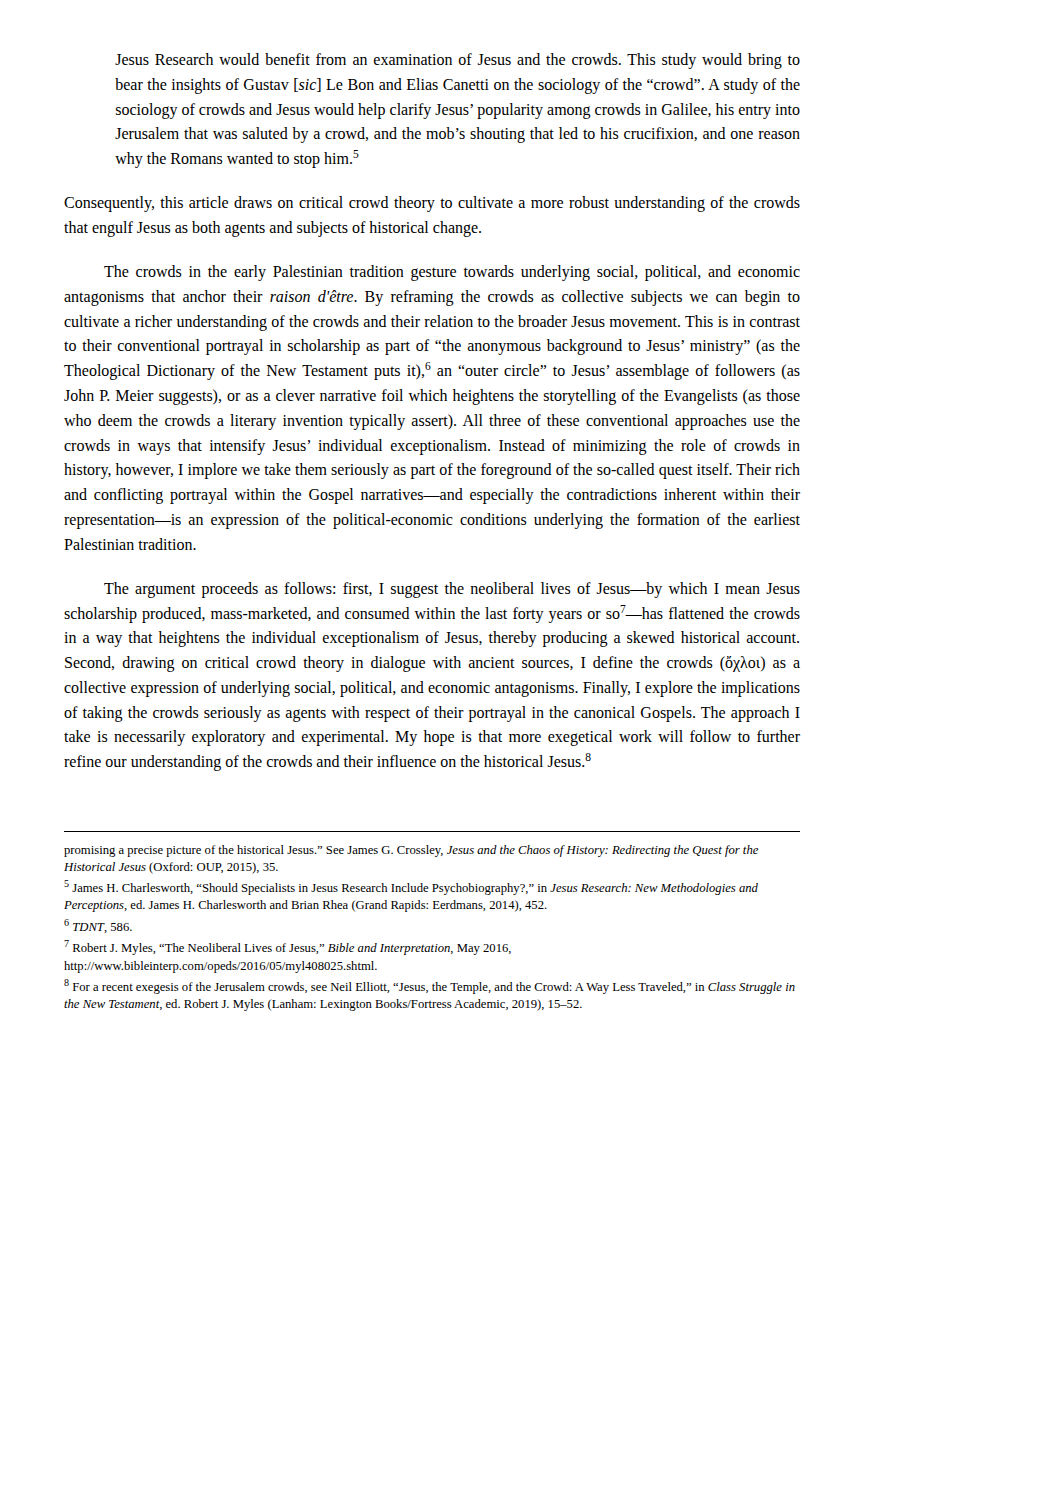Jesus Research would benefit from an examination of Jesus and the crowds. This study would bring to bear the insights of Gustav [sic] Le Bon and Elias Canetti on the sociology of the “crowd”. A study of the sociology of crowds and Jesus would help clarify Jesus’ popularity among crowds in Galilee, his entry into Jerusalem that was saluted by a crowd, and the mob’s shouting that led to his crucifixion, and one reason why the Romans wanted to stop him.5
Consequently, this article draws on critical crowd theory to cultivate a more robust understanding of the crowds that engulf Jesus as both agents and subjects of historical change.
The crowds in the early Palestinian tradition gesture towards underlying social, political, and economic antagonisms that anchor their raison d'être. By reframing the crowds as collective subjects we can begin to cultivate a richer understanding of the crowds and their relation to the broader Jesus movement. This is in contrast to their conventional portrayal in scholarship as part of “the anonymous background to Jesus’ ministry” (as the Theological Dictionary of the New Testament puts it),6 an “outer circle” to Jesus’ assemblage of followers (as John P. Meier suggests), or as a clever narrative foil which heightens the storytelling of the Evangelists (as those who deem the crowds a literary invention typically assert). All three of these conventional approaches use the crowds in ways that intensify Jesus’ individual exceptionalism. Instead of minimizing the role of crowds in history, however, I implore we take them seriously as part of the foreground of the so-called quest itself. Their rich and conflicting portrayal within the Gospel narratives—and especially the contradictions inherent within their representation—is an expression of the political-economic conditions underlying the formation of the earliest Palestinian tradition.
The argument proceeds as follows: first, I suggest the neoliberal lives of Jesus—by which I mean Jesus scholarship produced, mass-marketed, and consumed within the last forty years or so7—has flattened the crowds in a way that heightens the individual exceptionalism of Jesus, thereby producing a skewed historical account. Second, drawing on critical crowd theory in dialogue with ancient sources, I define the crowds (ὄχλοι) as a collective expression of underlying social, political, and economic antagonisms. Finally, I explore the implications of taking the crowds seriously as agents with respect of their portrayal in the canonical Gospels. The approach I take is necessarily exploratory and experimental. My hope is that more exegetical work will follow to further refine our understanding of the crowds and their influence on the historical Jesus.8
promising a precise picture of the historical Jesus.” See James G. Crossley, Jesus and the Chaos of History: Redirecting the Quest for the Historical Jesus (Oxford: OUP, 2015), 35.
5 James H. Charlesworth, “Should Specialists in Jesus Research Include Psychobiography?,” in Jesus Research: New Methodologies and Perceptions, ed. James H. Charlesworth and Brian Rhea (Grand Rapids: Eerdmans, 2014), 452.
6 TDNT, 586.
7 Robert J. Myles, “The Neoliberal Lives of Jesus,” Bible and Interpretation, May 2016, http://www.bibleinterp.com/opeds/2016/05/myl408025.shtml.
8 For a recent exegesis of the Jerusalem crowds, see Neil Elliott, “Jesus, the Temple, and the Crowd: A Way Less Traveled,” in Class Struggle in the New Testament, ed. Robert J. Myles (Lanham: Lexington Books/Fortress Academic, 2019), 15–52.